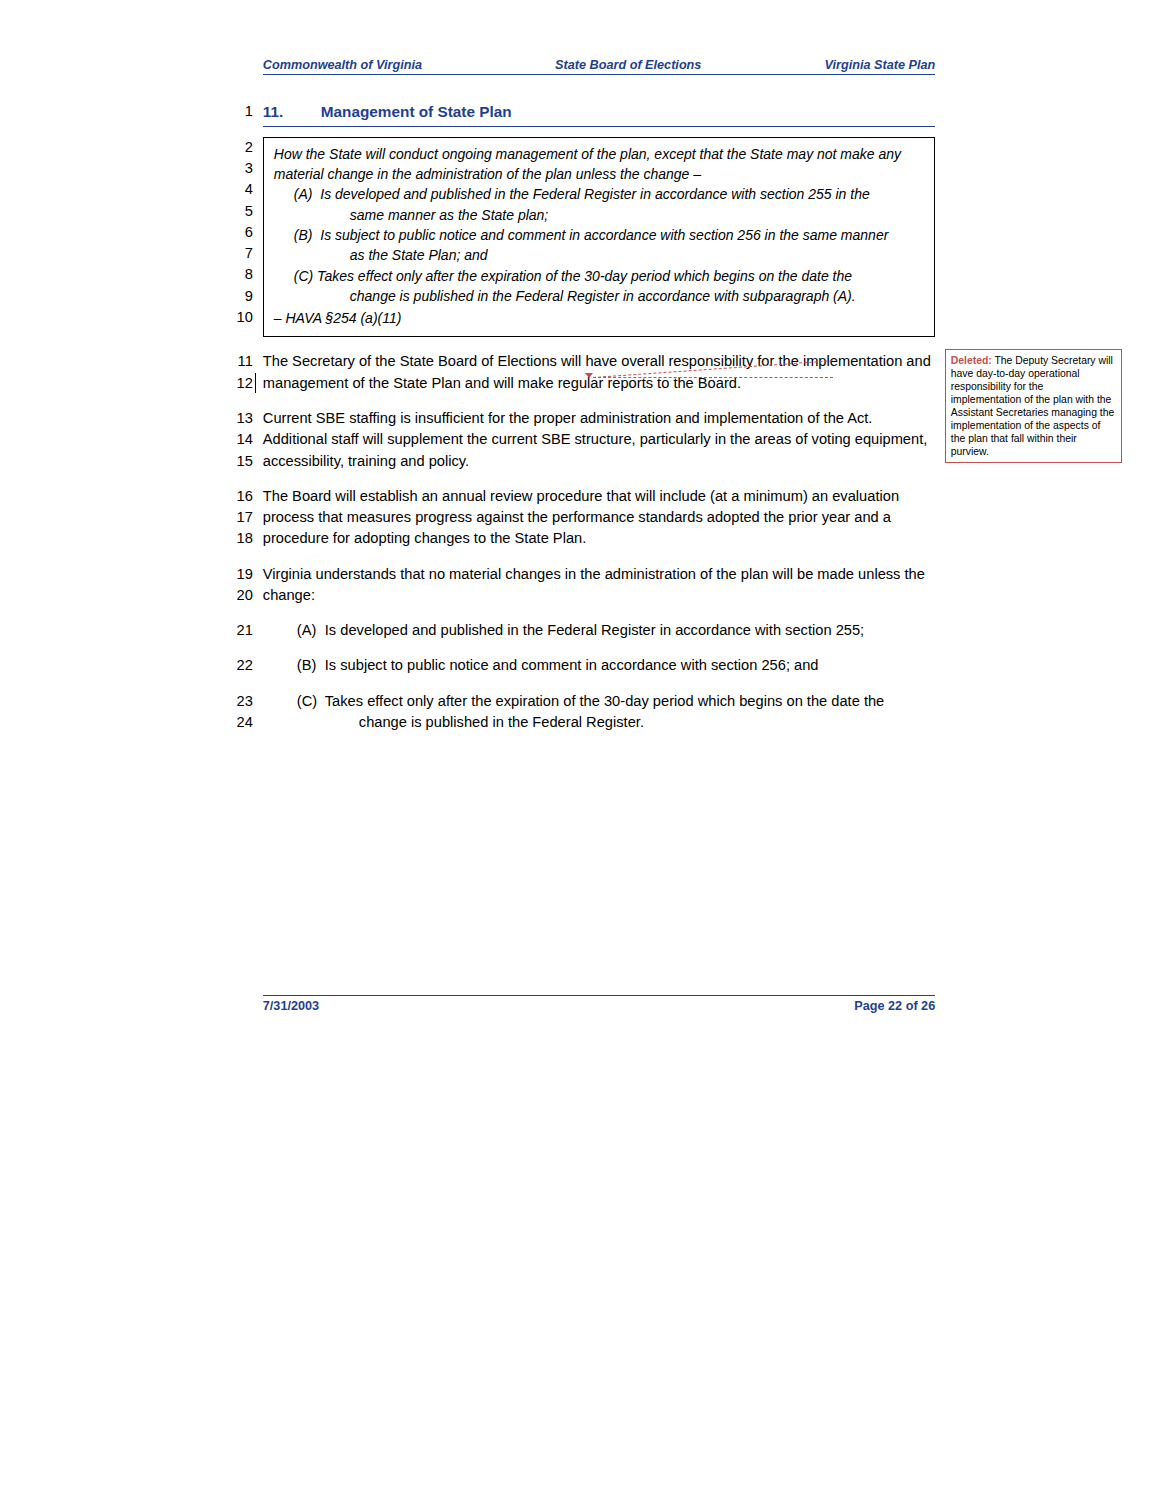Commonwealth of Virginia
State Board of Elections
Virginia State Plan
1
11. Management of State Plan
2
3
4
5
6
7
8
9
10
How the State will conduct ongoing management of the plan, except that the State may not make any material change in the administration of the plan unless the change –
(A) Is developed and published in the Federal Register in accordance with section 255 in the
same manner as the State plan;
(B) Is subject to public notice and comment in accordance with section 256 in the same manner
as the State Plan; and
(C) Takes effect only after the expiration of the 30-day period which begins on the date the
change is published in the Federal Register in accordance with subparagraph (A).
– HAVA §254 (a)(11)
11
12
The Secretary of the State Board of Elections will have overall responsibility for the implementation and management of the State Plan and will make regular reports to the Board.
Deleted: The Deputy Secretary will have day-to-day operational responsibility for the implementation of the plan with the Assistant Secretaries managing the implementation of the aspects of the plan that fall within their purview.
13
14
15
Current SBE staffing is insufficient for the proper administration and implementation of the Act. Additional staff will supplement the current SBE structure, particularly in the areas of voting equipment, accessibility, training and policy.
16
17
18
The Board will establish an annual review procedure that will include (at a minimum) an evaluation process that measures progress against the performance standards adopted the prior year and a procedure for adopting changes to the State Plan.
19
20
Virginia understands that no material changes in the administration of the plan will be made unless the change:
21
(A)
Is developed and published in the Federal Register in accordance with section 255;
22
(B)
Is subject to public notice and comment in accordance with section 256; and
23
24
(C)
Takes effect only after the expiration of the 30-day period which begins on the date the change is published in the Federal Register.
7/31/2003 Page 22 of 26